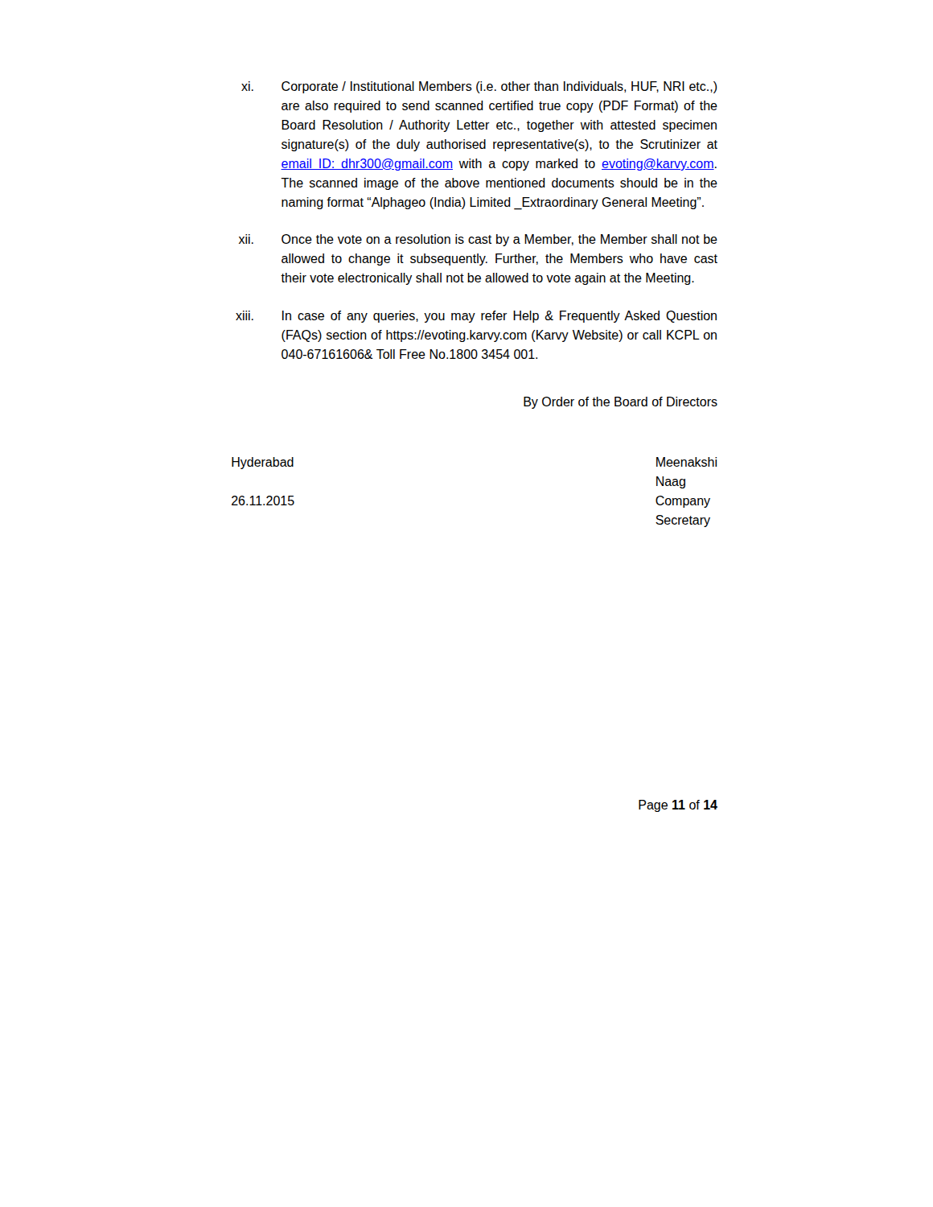xi. Corporate / Institutional Members (i.e. other than Individuals, HUF, NRI etc.,) are also required to send scanned certified true copy (PDF Format) of the Board Resolution / Authority Letter etc., together with attested specimen signature(s) of the duly authorised representative(s), to the Scrutinizer at email ID: dhr300@gmail.com with a copy marked to evoting@karvy.com. The scanned image of the above mentioned documents should be in the naming format “Alphageo (India) Limited _Extraordinary General Meeting”.
xii. Once the vote on a resolution is cast by a Member, the Member shall not be allowed to change it subsequently. Further, the Members who have cast their vote electronically shall not be allowed to vote again at the Meeting.
xiii. In case of any queries, you may refer Help & Frequently Asked Question (FAQs) section of https://evoting.karvy.com (Karvy Website) or call KCPL on 040-67161606& Toll Free No.1800 3454 001.
By Order of the Board of Directors
| Hyderabad | Meenakshi Naag |
| 26.11.2015 | Company Secretary |
Page 11 of 14